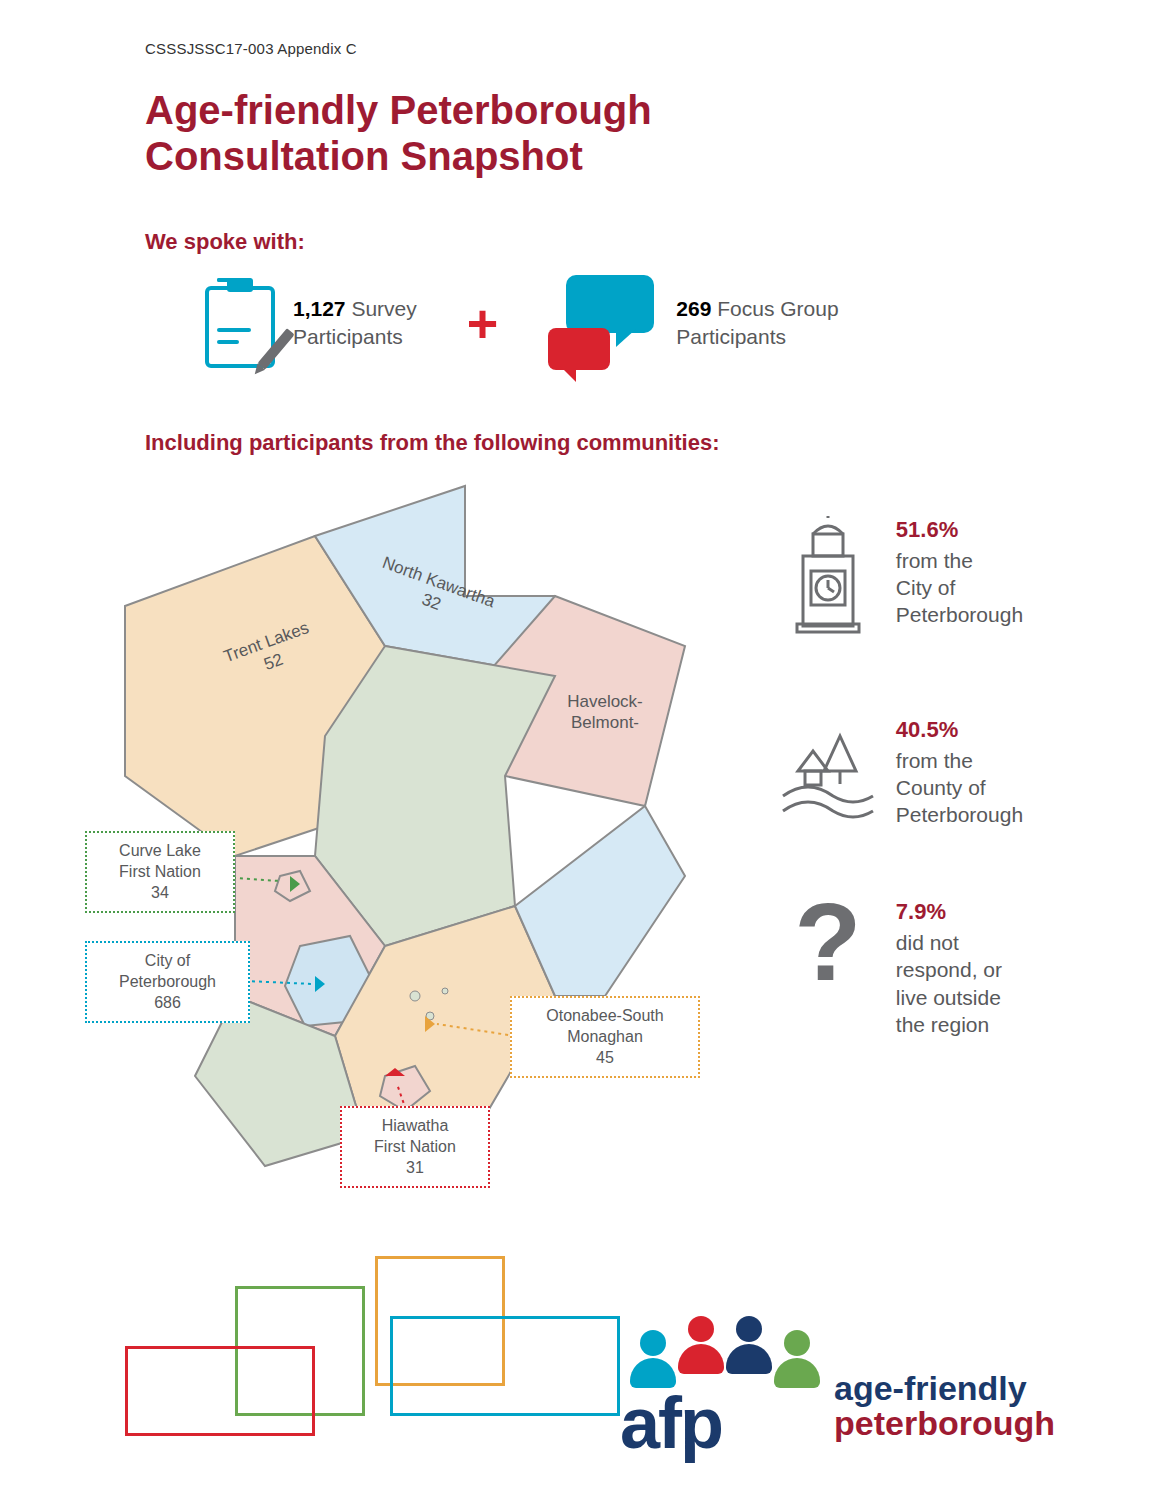CSSSJSSC17-003 Appendix C
Age-friendly Peterborough
Consultation Snapshot
We spoke with:
1,127 Survey
Participants
+
269 Focus Group
Participants
Including participants from the following communities:
Trent Lakes
52
North Kawartha
32
Havelock-
Belmont-
Curve Lake
First Nation
34
City of
Peterborough
686
Otonabee-South
Monaghan
45
Hiawatha
First Nation
31
51.6% from the
City of
Peterborough
40.5% from the
County of
Peterborough
?
7.9% did not
respond, or
live outside
the region
afp
age-friendly
peterborough